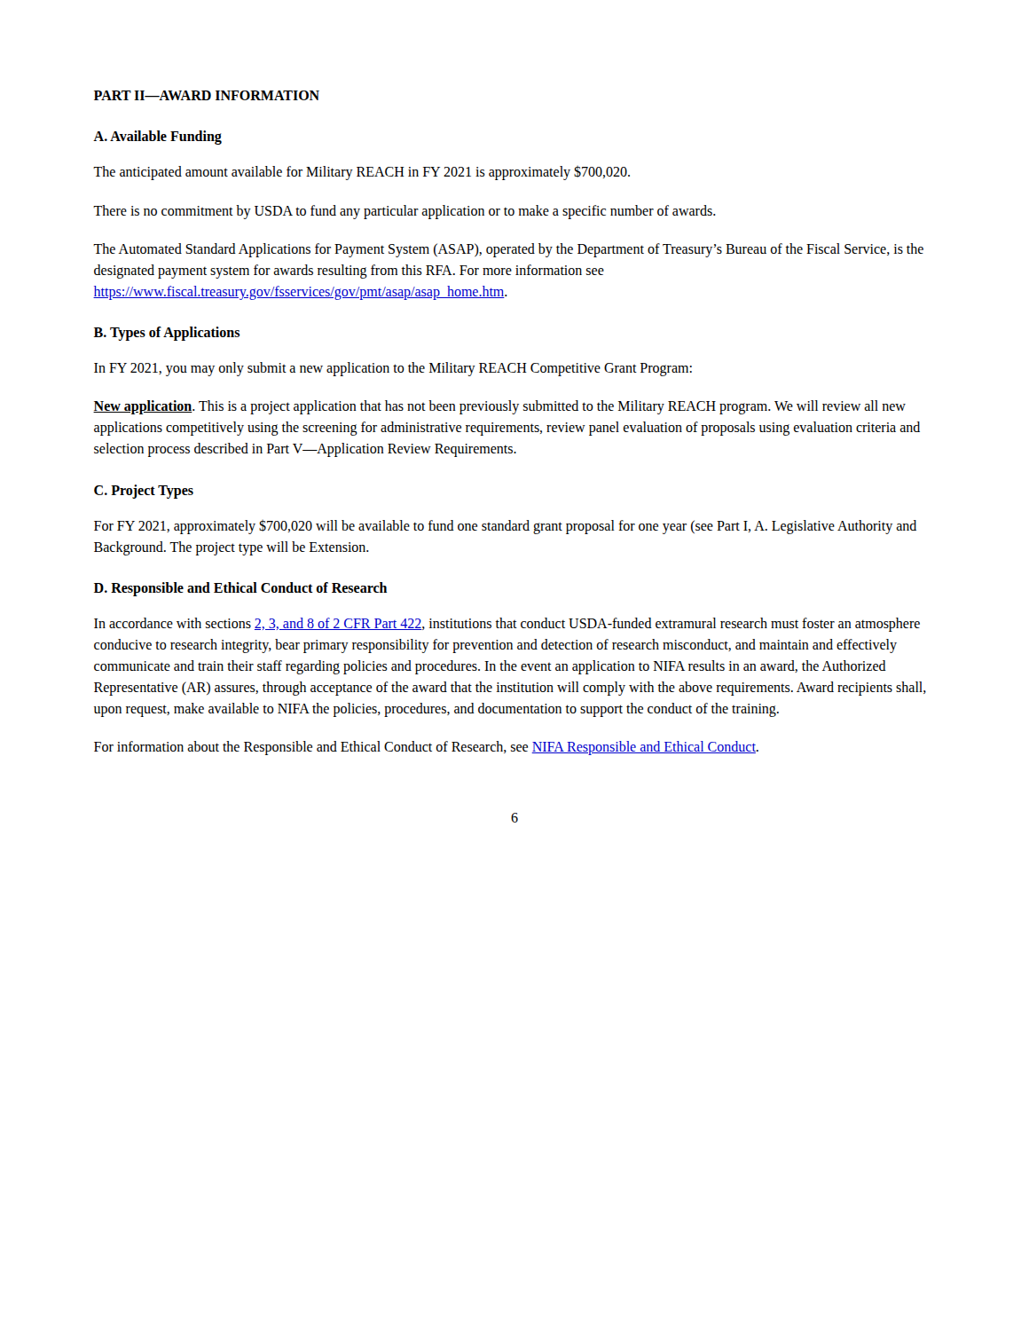PART II—AWARD INFORMATION
A. Available Funding
The anticipated amount available for Military REACH in FY 2021 is approximately $700,020.
There is no commitment by USDA to fund any particular application or to make a specific number of awards.
The Automated Standard Applications for Payment System (ASAP), operated by the Department of Treasury’s Bureau of the Fiscal Service, is the designated payment system for awards resulting from this RFA. For more information see https://www.fiscal.treasury.gov/fsservices/gov/pmt/asap/asap_home.htm.
B. Types of Applications
In FY 2021, you may only submit a new application to the Military REACH Competitive Grant Program:
New application. This is a project application that has not been previously submitted to the Military REACH program. We will review all new applications competitively using the screening for administrative requirements, review panel evaluation of proposals using evaluation criteria and selection process described in Part V—Application Review Requirements.
C. Project Types
For FY 2021, approximately $700,020 will be available to fund one standard grant proposal for one year (see Part I, A. Legislative Authority and Background. The project type will be Extension.
D. Responsible and Ethical Conduct of Research
In accordance with sections 2, 3, and 8 of 2 CFR Part 422, institutions that conduct USDA-funded extramural research must foster an atmosphere conducive to research integrity, bear primary responsibility for prevention and detection of research misconduct, and maintain and effectively communicate and train their staff regarding policies and procedures. In the event an application to NIFA results in an award, the Authorized Representative (AR) assures, through acceptance of the award that the institution will comply with the above requirements. Award recipients shall, upon request, make available to NIFA the policies, procedures, and documentation to support the conduct of the training.
For information about the Responsible and Ethical Conduct of Research, see NIFA Responsible and Ethical Conduct.
6